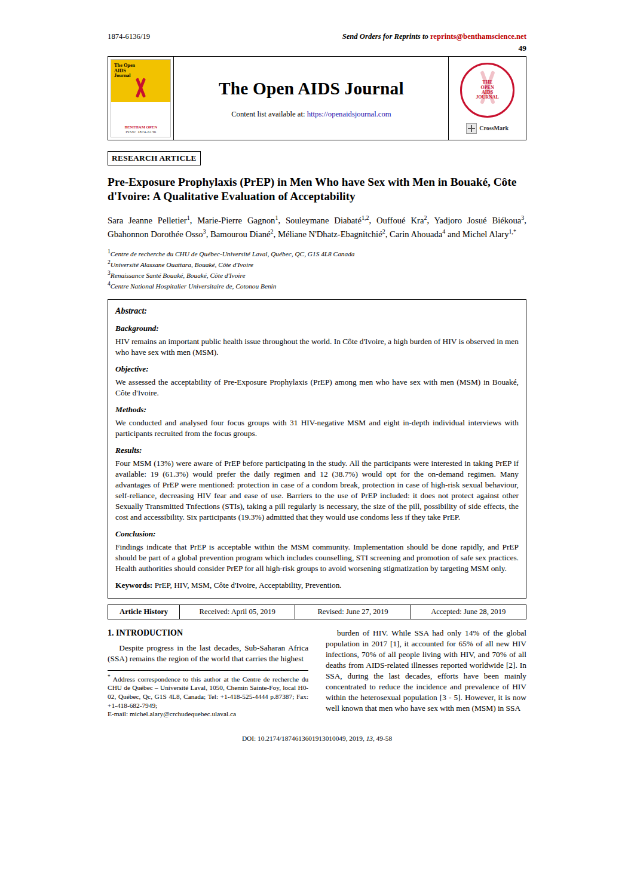1874-6136/19
Send Orders for Reprints to reprints@benthamscience.net
49
The Open
AIDS
Journal
BENTHAM OPEN
ISSN: 1874-6136
The Open AIDS Journal
Content list available at: https://openaidsjournal.com
THE
OPEN
AIDS
JOURNAL
CrossMark
RESEARCH ARTICLE
Pre-Exposure Prophylaxis (PrEP) in Men Who have Sex with Men in Bouaké, Côte d'Ivoire: A Qualitative Evaluation of Acceptability
Sara Jeanne Pelletier1, Marie-Pierre Gagnon1, Souleymane Diabaté1,2, Ouffoué Kra2, Yadjoro Josué Biékoua3, Gbahonnon Dorothée Osso3, Bamourou Diané2, Méliane N'Dhatz-Ebagnitchié2, Carin Ahouada4 and Michel Alary1,*
1Centre de recherche du CHU de Québec-Université Laval, Québec, QC, G1S 4L8 Canada
2Université Alassane Ouattara, Bouaké, Côte d'Ivoire
3Renaissance Santé Bouaké, Bouaké, Côte d'Ivoire
4Centre National Hospitalier Universitaire de, Cotonou Benin
Abstract:
Background:
HIV remains an important public health issue throughout the world. In Côte d'Ivoire, a high burden of HIV is observed in men who have sex with men (MSM).
Objective:
We assessed the acceptability of Pre-Exposure Prophylaxis (PrEP) among men who have sex with men (MSM) in Bouaké, Côte d'Ivoire.
Methods:
We conducted and analysed four focus groups with 31 HIV-negative MSM and eight in-depth individual interviews with participants recruited from the focus groups.
Results:
Four MSM (13%) were aware of PrEP before participating in the study. All the participants were interested in taking PrEP if available: 19 (61.3%) would prefer the daily regimen and 12 (38.7%) would opt for the on-demand regimen. Many advantages of PrEP were mentioned: protection in case of a condom break, protection in case of high-risk sexual behaviour, self-reliance, decreasing HIV fear and ease of use. Barriers to the use of PrEP included: it does not protect against other Sexually Transmitted Tnfections (STIs), taking a pill regularly is necessary, the size of the pill, possibility of side effects, the cost and accessibility. Six participants (19.3%) admitted that they would use condoms less if they take PrEP.
Conclusion:
Findings indicate that PrEP is acceptable within the MSM community. Implementation should be done rapidly, and PrEP should be part of a global prevention program which includes counselling, STI screening and promotion of safe sex practices. Health authorities should consider PrEP for all high-risk groups to avoid worsening stigmatization by targeting MSM only.
Keywords: PrEP, HIV, MSM, Côte d'Ivoire, Acceptability, Prevention.
Article History
Received: April 05, 2019
Revised: June 27, 2019
Accepted: June 28, 2019
1. INTRODUCTION
Despite progress in the last decades, Sub-Saharan Africa (SSA) remains the region of the world that carries the highest
* Address correspondence to this author at the Centre de recherche du CHU de Québec – Université Laval, 1050, Chemin Sainte-Foy, local H0-02, Québec, Qc, G1S 4L8, Canada; Tel: +1-418-525-4444 p.87387; Fax: +1-418-682-7949;
E-mail: michel.alary@crchudequebec.ulaval.ca
burden of HIV. While SSA had only 14% of the global population in 2017 [1], it accounted for 65% of all new HIV infections, 70% of all people living with HIV, and 70% of all deaths from AIDS-related illnesses reported worldwide [2]. In SSA, during the last decades, efforts have been mainly concentrated to reduce the incidence and prevalence of HIV within the heterosexual population [3 - 5]. However, it is now well known that men who have sex with men (MSM) in SSA
DOI: 10.2174/1874613601913010049, 2019, 13, 49-58